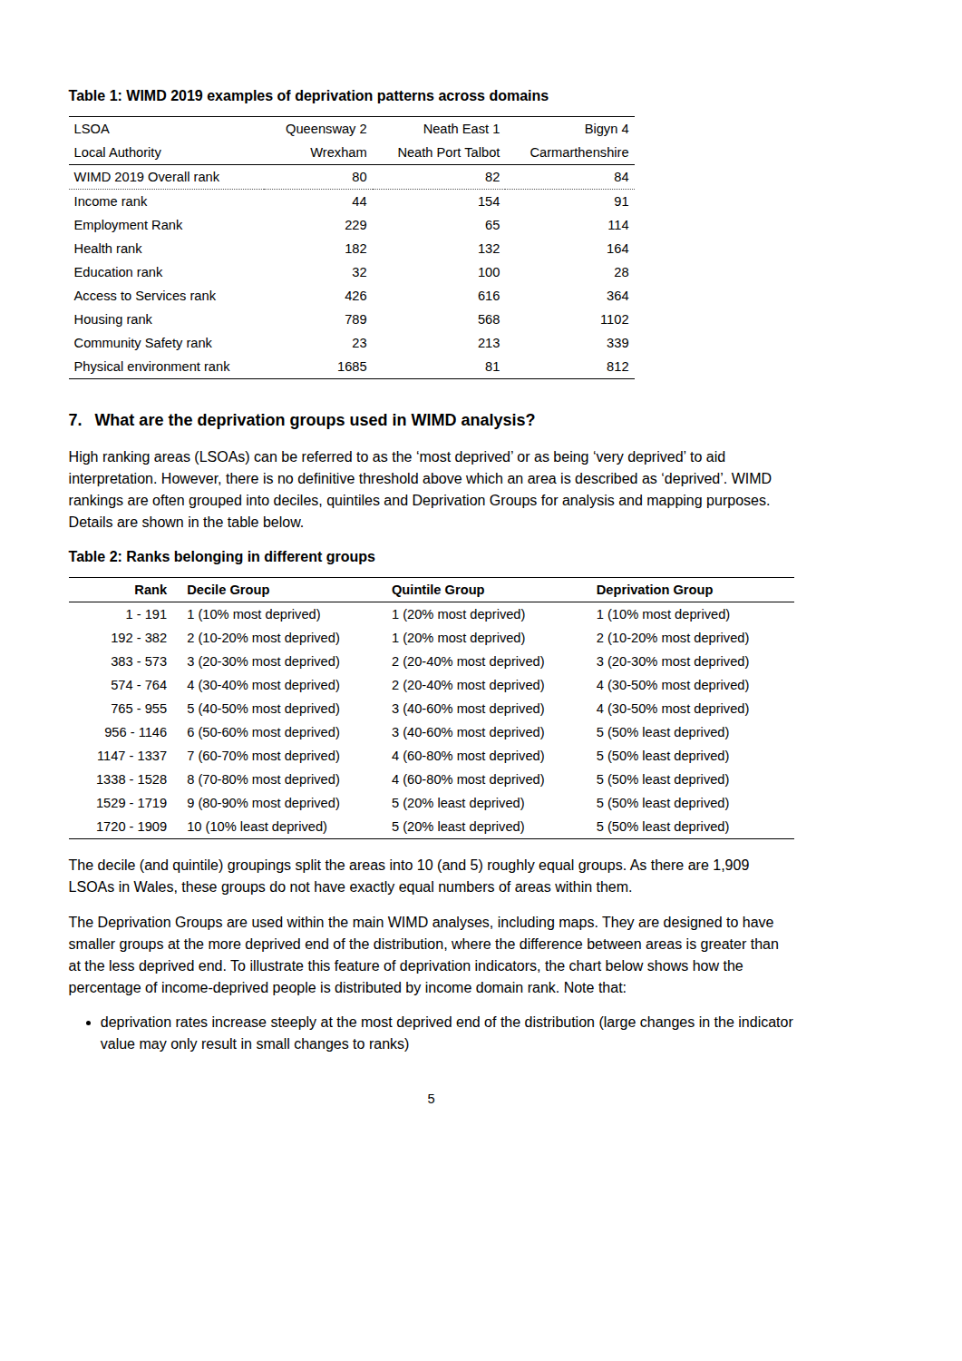Table 1: WIMD 2019 examples of deprivation patterns across domains
| LSOA | Queensway 2 | Neath East 1 | Bigyn 4 |
| --- | --- | --- | --- |
| Local Authority | Wrexham | Neath Port Talbot | Carmarthenshire |
| WIMD 2019 Overall rank | 80 | 82 | 84 |
| Income rank | 44 | 154 | 91 |
| Employment Rank | 229 | 65 | 114 |
| Health rank | 182 | 132 | 164 |
| Education rank | 32 | 100 | 28 |
| Access to Services rank | 426 | 616 | 364 |
| Housing rank | 789 | 568 | 1102 |
| Community Safety rank | 23 | 213 | 339 |
| Physical environment rank | 1685 | 81 | 812 |
7. What are the deprivation groups used in WIMD analysis?
High ranking areas (LSOAs) can be referred to as the ‘most deprived’ or as being ‘very deprived’ to aid interpretation. However, there is no definitive threshold above which an area is described as ‘deprived’. WIMD rankings are often grouped into deciles, quintiles and Deprivation Groups for analysis and mapping purposes. Details are shown in the table below.
Table 2: Ranks belonging in different groups
| Rank | Decile Group | Quintile Group | Deprivation Group |
| --- | --- | --- | --- |
| 1 - 191 | 1 (10% most deprived) | 1 (20% most deprived) | 1 (10% most deprived) |
| 192 - 382 | 2 (10-20% most deprived) | 1 (20% most deprived) | 2 (10-20% most deprived) |
| 383 - 573 | 3 (20-30% most deprived) | 2 (20-40% most deprived) | 3 (20-30% most deprived) |
| 574 - 764 | 4 (30-40% most deprived) | 2 (20-40% most deprived) | 4 (30-50% most deprived) |
| 765 - 955 | 5 (40-50% most deprived) | 3 (40-60% most deprived) | 4 (30-50% most deprived) |
| 956 - 1146 | 6 (50-60% most deprived) | 3 (40-60% most deprived) | 5 (50% least deprived) |
| 1147 - 1337 | 7 (60-70% most deprived) | 4 (60-80% most deprived) | 5 (50% least deprived) |
| 1338 - 1528 | 8 (70-80% most deprived) | 4 (60-80% most deprived) | 5 (50% least deprived) |
| 1529 - 1719 | 9 (80-90% most deprived) | 5 (20% least deprived) | 5 (50% least deprived) |
| 1720 - 1909 | 10 (10% least deprived) | 5 (20% least deprived) | 5 (50% least deprived) |
The decile (and quintile) groupings split the areas into 10 (and 5) roughly equal groups. As there are 1,909 LSOAs in Wales, these groups do not have exactly equal numbers of areas within them.
The Deprivation Groups are used within the main WIMD analyses, including maps. They are designed to have smaller groups at the more deprived end of the distribution, where the difference between areas is greater than at the less deprived end. To illustrate this feature of deprivation indicators, the chart below shows how the percentage of income-deprived people is distributed by income domain rank. Note that:
deprivation rates increase steeply at the most deprived end of the distribution (large changes in the indicator value may only result in small changes to ranks)
5